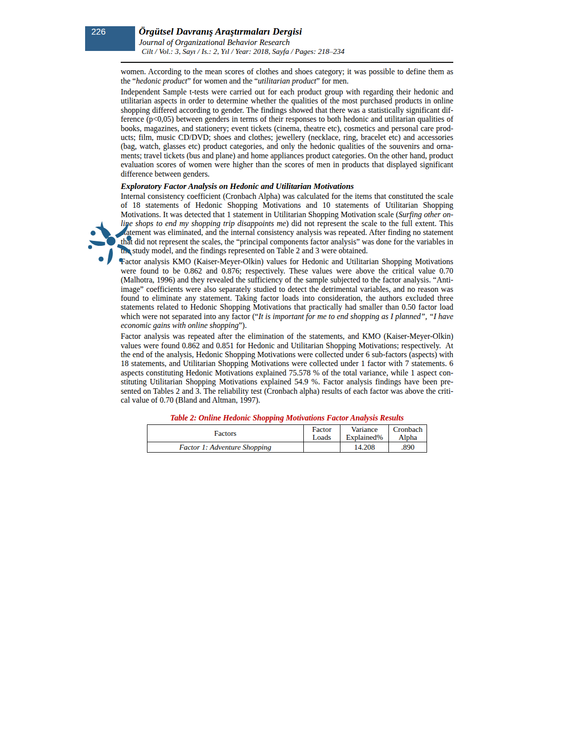226
Örgütsel Davranış Araştırmaları Dergisi
Journal of Organizational Behavior Research
Cilt / Vol.: 3, Sayı / Is.: 2, Yıl / Year: 2018, Sayfa / Pages: 218–234
women. According to the mean scores of clothes and shoes category; it was possible to define them as the “hedonic product” for women and the “utilitarian product” for men.
Independent Sample t-tests were carried out for each product group with regarding their hedonic and utilitarian aspects in order to determine whether the qualities of the most purchased products in online shopping differed according to gender. The findings showed that there was a statistically significant difference (p<0,05) between genders in terms of their responses to both hedonic and utilitarian qualities of books, magazines, and stationery; event tickets (cinema, theatre etc), cosmetics and personal care products; film, music CD/DVD; shoes and clothes; jewellery (necklace, ring, bracelet etc) and accessories (bag, watch, glasses etc) product categories, and only the hedonic qualities of the souvenirs and ornaments; travel tickets (bus and plane) and home appliances product categories. On the other hand, product evaluation scores of women were higher than the scores of men in products that displayed significant difference between genders.
Exploratory Factor Analysis on Hedonic and Utilitarian Motivations
Internal consistency coefficient (Cronbach Alpha) was calculated for the items that constituted the scale of 18 statements of Hedonic Shopping Motivations and 10 statements of Utilitarian Shopping Motivations. It was detected that 1 statement in Utilitarian Shopping Motivation scale (Surfing other online shops to end my shopping trip disappoints me) did not represent the scale to the full extent. This statement was eliminated, and the internal consistency analysis was repeated. After finding no statement that did not represent the scales, the “principal components factor analysis” was done for the variables in the study model, and the findings represented on Table 2 and 3 were obtained.
Factor analysis KMO (Kaiser-Meyer-Olkin) values for Hedonic and Utilitarian Shopping Motivations were found to be 0.862 and 0.876; respectively. These values were above the critical value 0.70 (Malhotra, 1996) and they revealed the sufficiency of the sample subjected to the factor analysis. “Anti-image” coefficients were also separately studied to detect the detrimental variables, and no reason was found to eliminate any statement. Taking factor loads into consideration, the authors excluded three statements related to Hedonic Shopping Motivations that practically had smaller than 0.50 factor load which were not separated into any factor (“It is important for me to end shopping as I planned”, “I have economic gains with online shopping”).
Factor analysis was repeated after the elimination of the statements, and KMO (Kaiser-Meyer-Olkin) values were found 0.862 and 0.851 for Hedonic and Utilitarian Shopping Motivations; respectively. At the end of the analysis, Hedonic Shopping Motivations were collected under 6 sub-factors (aspects) with 18 statements, and Utilitarian Shopping Motivations were collected under 1 factor with 7 statements. 6 aspects constituting Hedonic Motivations explained 75.578 % of the total variance, while 1 aspect constituting Utilitarian Shopping Motivations explained 54.9 %. Factor analysis findings have been presented on Tables 2 and 3. The reliability test (Cronbach alpha) results of each factor was above the critical value of 0.70 (Bland and Altman, 1997).
Table 2: Online Hedonic Shopping Motivations Factor Analysis Results
| Factors | Factor Loads | Variance Explained% | Cronbach Alpha |
| --- | --- | --- | --- |
| Factor 1: Adventure Shopping | | 14.208 | .890 |